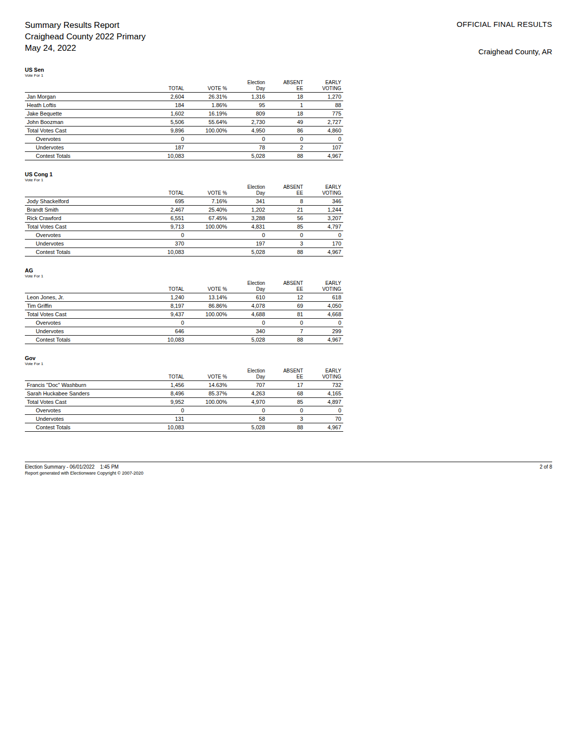Summary Results Report
Craighead County 2022 Primary
May 24, 2022
OFFICIAL FINAL RESULTS
Craighead County, AR
US Sen
Vote For 1
| | TOTAL | VOTE % | Election Day | ABSENT EE | EARLY VOTING |
| --- | --- | --- | --- | --- | --- |
| Jan Morgan | 2,604 | 26.31% | 1,316 | 18 | 1,270 |
| Heath Loftis | 184 | 1.86% | 95 | 1 | 88 |
| Jake Bequette | 1,602 | 16.19% | 809 | 18 | 775 |
| John Boozman | 5,506 | 55.64% | 2,730 | 49 | 2,727 |
| Total Votes Cast | 9,896 | 100.00% | 4,950 | 86 | 4,860 |
| Overvotes | 0 | | 0 | 0 | 0 |
| Undervotes | 187 | | 78 | 2 | 107 |
| Contest Totals | 10,083 | | 5,028 | 88 | 4,967 |
US Cong 1
Vote For 1
| | TOTAL | VOTE % | Election Day | ABSENT EE | EARLY VOTING |
| --- | --- | --- | --- | --- | --- |
| Jody Shackelford | 695 | 7.16% | 341 | 8 | 346 |
| Brandt Smith | 2,467 | 25.40% | 1,202 | 21 | 1,244 |
| Rick Crawford | 6,551 | 67.45% | 3,288 | 56 | 3,207 |
| Total Votes Cast | 9,713 | 100.00% | 4,831 | 85 | 4,797 |
| Overvotes | 0 | | 0 | 0 | 0 |
| Undervotes | 370 | | 197 | 3 | 170 |
| Contest Totals | 10,083 | | 5,028 | 88 | 4,967 |
AG
Vote For 1
| | TOTAL | VOTE % | Election Day | ABSENT EE | EARLY VOTING |
| --- | --- | --- | --- | --- | --- |
| Leon Jones, Jr. | 1,240 | 13.14% | 610 | 12 | 618 |
| Tim Griffin | 8,197 | 86.86% | 4,078 | 69 | 4,050 |
| Total Votes Cast | 9,437 | 100.00% | 4,688 | 81 | 4,668 |
| Overvotes | 0 | | 0 | 0 | 0 |
| Undervotes | 646 | | 340 | 7 | 299 |
| Contest Totals | 10,083 | | 5,028 | 88 | 4,967 |
Gov
Vote For 1
| | TOTAL | VOTE % | Election Day | ABSENT EE | EARLY VOTING |
| --- | --- | --- | --- | --- | --- |
| Francis "Doc" Washburn | 1,456 | 14.63% | 707 | 17 | 732 |
| Sarah Huckabee Sanders | 8,496 | 85.37% | 4,263 | 68 | 4,165 |
| Total Votes Cast | 9,952 | 100.00% | 4,970 | 85 | 4,897 |
| Overvotes | 0 | | 0 | 0 | 0 |
| Undervotes | 131 | | 58 | 3 | 70 |
| Contest Totals | 10,083 | | 5,028 | 88 | 4,967 |
Election Summary - 06/01/2022 1:45 PM
2 of 8
Report generated with Electionware Copyright © 2007-2020